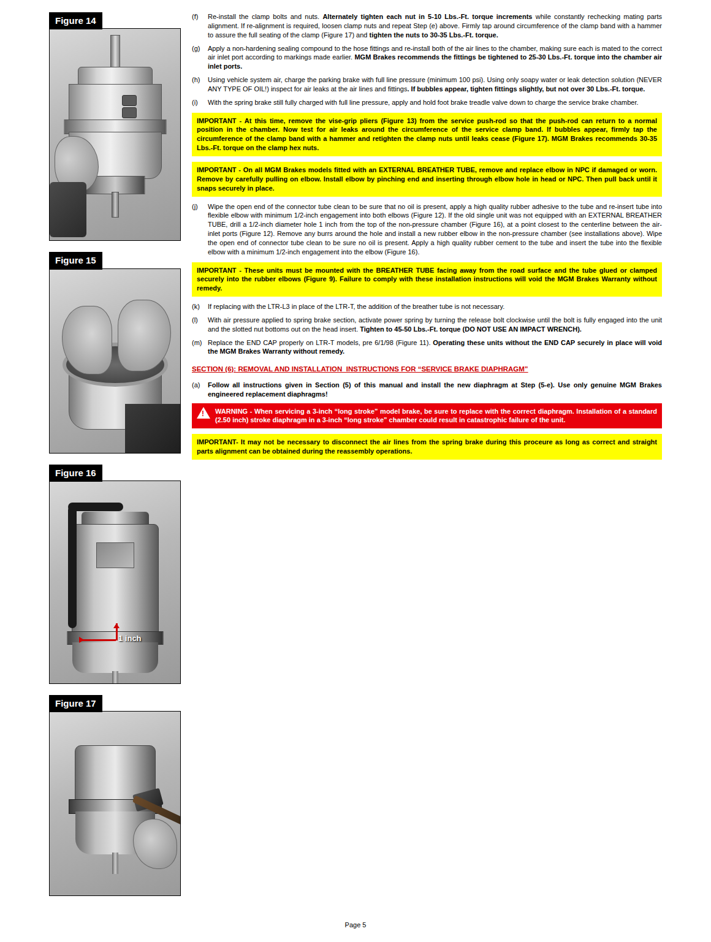Figure 14
Figure 15
Figure 16
1 inch
Figure 17
(f) Re-install the clamp bolts and nuts. Alternately tighten each nut in 5-10 Lbs.-Ft. torque increments while constantly rechecking mating parts alignment. If re-alignment is required, loosen clamp nuts and repeat Step (e) above. Firmly tap around circumference of the clamp band with a hammer to assure the full seating of the clamp (Figure 17) and tighten the nuts to 30-35 Lbs.-Ft. torque.
(g) Apply a non-hardening sealing compound to the hose fittings and re-install both of the air lines to the chamber, making sure each is mated to the correct air inlet port according to markings made earlier. MGM Brakes recommends the fittings be tightened to 25-30 Lbs.-Ft. torque into the chamber air inlet ports.
(h) Using vehicle system air, charge the parking brake with full line pressure (minimum 100 psi). Using only soapy water or leak detection solution (NEVER ANY TYPE OF OIL!) inspect for air leaks at the air lines and fittings. If bubbles appear, tighten fittings slightly, but not over 30 Lbs.-Ft. torque.
(i) With the spring brake still fully charged with full line pressure, apply and hold foot brake treadle valve down to charge the service brake chamber.
IMPORTANT - At this time, remove the vise-grip pliers (Figure 13) from the service push-rod so that the push-rod can return to a normal position in the chamber. Now test for air leaks around the circumference of the service clamp band. If bubbles appear, firmly tap the circumference of the clamp band with a hammer and retighten the clamp nuts until leaks cease (Figure 17). MGM Brakes recommends 30-35 Lbs.-Ft. torque on the clamp hex nuts.
IMPORTANT - On all MGM Brakes models fitted with an EXTERNAL BREATHER TUBE, remove and replace elbow in NPC if damaged or worn. Remove by carefully pulling on elbow. Install elbow by pinching end and inserting through elbow hole in head or NPC. Then pull back until it snaps securely in place.
(j) Wipe the open end of the connector tube clean to be sure that no oil is present, apply a high quality rubber adhesive to the tube and re-insert tube into flexible elbow with minimum 1/2-inch engagement into both elbows (Figure 12). If the old single unit was not equipped with an EXTERNAL BREATHER TUBE, drill a 1/2-inch diameter hole 1 inch from the top of the non-pressure chamber (Figure 16), at a point closest to the centerline between the air-inlet ports (Figure 12). Remove any burrs around the hole and install a new rubber elbow in the non-pressure chamber (see installations above). Wipe the open end of connector tube clean to be sure no oil is present. Apply a high quality rubber cement to the tube and insert the tube into the flexible elbow with a minimum 1/2-inch engagement into the elbow (Figure 16).
IMPORTANT - These units must be mounted with the BREATHER TUBE facing away from the road surface and the tube glued or clamped securely into the rubber elbows (Figure 9). Failure to comply with these installation instructions will void the MGM Brakes Warranty without remedy.
(k) If replacing with the LTR-L3 in place of the LTR-T, the addition of the breather tube is not necessary.
(l) With air pressure applied to spring brake section, activate power spring by turning the release bolt clockwise until the bolt is fully engaged into the unit and the slotted nut bottoms out on the head insert. Tighten to 45-50 Lbs.-Ft. torque (DO NOT USE AN IMPACT WRENCH).
(m) Replace the END CAP properly on LTR-T models, pre 6/1/98 (Figure 11). Operating these units without the END CAP securely in place will void the MGM Brakes Warranty without remedy.
SECTION (6): REMOVAL AND INSTALLATION INSTRUCTIONS FOR “SERVICE BRAKE DIAPHRAGM”
(a) Follow all instructions given in Section (5) of this manual and install the new diaphragm at Step (5-e). Use only genuine MGM Brakes engineered replacement diaphragms!
WARNING - When servicing a 3-inch “long stroke” model brake, be sure to replace with the correct diaphragm. Installation of a standard (2.50 inch) stroke diaphragm in a 3-inch “long stroke” chamber could result in catastrophic failure of the unit.
IMPORTANT- It may not be necessary to disconnect the air lines from the spring brake during this proceure as long as correct and straight parts alignment can be obtained during the reassembly operations.
Page 5